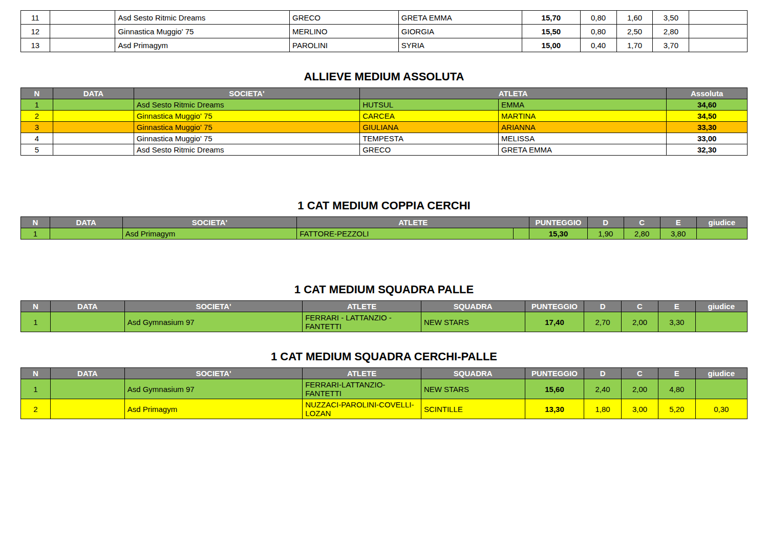| 11 | | Asd Sesto Ritmic Dreams | GRECO | GRETA EMMA | 15,70 | 0,80 | 1,60 | 3,50 | |
| 12 | | Ginnastica Muggio' 75 | MERLINO | GIORGIA | 15,50 | 0,80 | 2,50 | 2,80 | |
| 13 | | Asd Primagym | PAROLINI | SYRIA | 15,00 | 0,40 | 1,70 | 3,70 | |
ALLIEVE MEDIUM ASSOLUTA
| N | DATA | SOCIETA' | ATLETA | Assoluta |
| 1 | | Asd Sesto Ritmic Dreams | HUTSUL | EMMA | 34,60 |
| 2 | | Ginnastica Muggio' 75 | CARCEA | MARTINA | 34,50 |
| 3 | | Ginnastica Muggio' 75 | GIULIANA | ARIANNA | 33,30 |
| 4 | | Ginnastica Muggio' 75 | TEMPESTA | MELISSA | 33,00 |
| 5 | | Asd Sesto Ritmic Dreams | GRECO | GRETA EMMA | 32,30 |
1 CAT MEDIUM COPPIA CERCHI
| N | DATA | SOCIETA' | ATLETE | PUNTEGGIO | D | C | E | giudice |
| 1 | | Asd Primagym | FATTORE-PEZZOLI | | 15,30 | 1,90 | 2,80 | 3,80 | |
1 CAT MEDIUM SQUADRA PALLE
| N | DATA | SOCIETA' | ATLETE | SQUADRA | PUNTEGGIO | D | C | E | giudice |
| 1 | | Asd Gymnasium 97 | FERRARI - LATTANZIO - FANTETTI | NEW STARS | 17,40 | 2,70 | 2,00 | 3,30 | |
1 CAT MEDIUM SQUADRA CERCHI-PALLE
| N | DATA | SOCIETA' | ATLETE | SQUADRA | PUNTEGGIO | D | C | E | giudice |
| 1 | | Asd Gymnasium 97 | FERRARI-LATTANZIO-FANTETTI | NEW STARS | 15,60 | 2,40 | 2,00 | 4,80 | |
| 2 | | Asd Primagym | NUZZACI-PAROLINI-COVELLI-LOZAN | SCINTILLE | 13,30 | 1,80 | 3,00 | 5,20 | 0,30 |